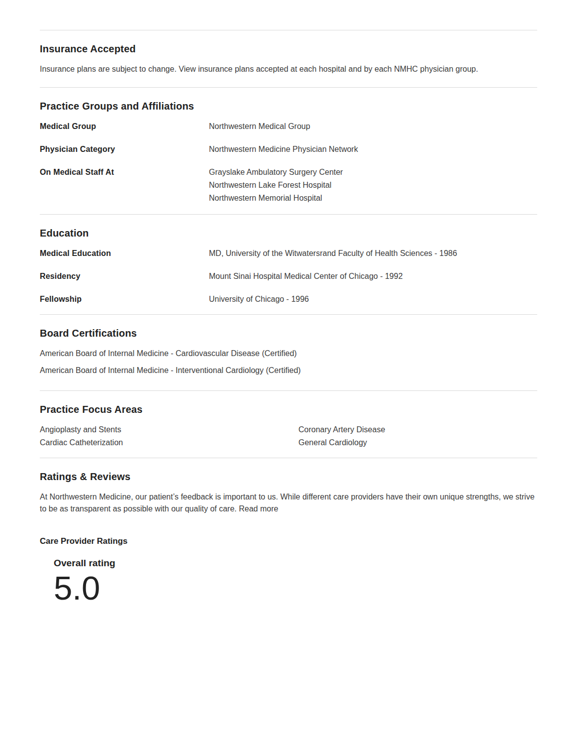Insurance Accepted
Insurance plans are subject to change. View insurance plans accepted at each hospital and by each NMHC physician group.
Practice Groups and Affiliations
Medical Group
Northwestern Medical Group
Physician Category
Northwestern Medicine Physician Network
On Medical Staff At
Grayslake Ambulatory Surgery Center
Northwestern Lake Forest Hospital
Northwestern Memorial Hospital
Education
Medical Education
MD, University of the Witwatersrand Faculty of Health Sciences - 1986
Residency
Mount Sinai Hospital Medical Center of Chicago - 1992
Fellowship
University of Chicago - 1996
Board Certifications
American Board of Internal Medicine - Cardiovascular Disease (Certified)
American Board of Internal Medicine - Interventional Cardiology (Certified)
Practice Focus Areas
Angioplasty and Stents Coronary Artery Disease Cardiac Catheterization General Cardiology
Ratings & Reviews
At Northwestern Medicine, our patient’s feedback is important to us. While different care providers have their own unique strengths, we strive to be as transparent as possible with our quality of care. Read more
Care Provider Ratings
Overall rating
5.0